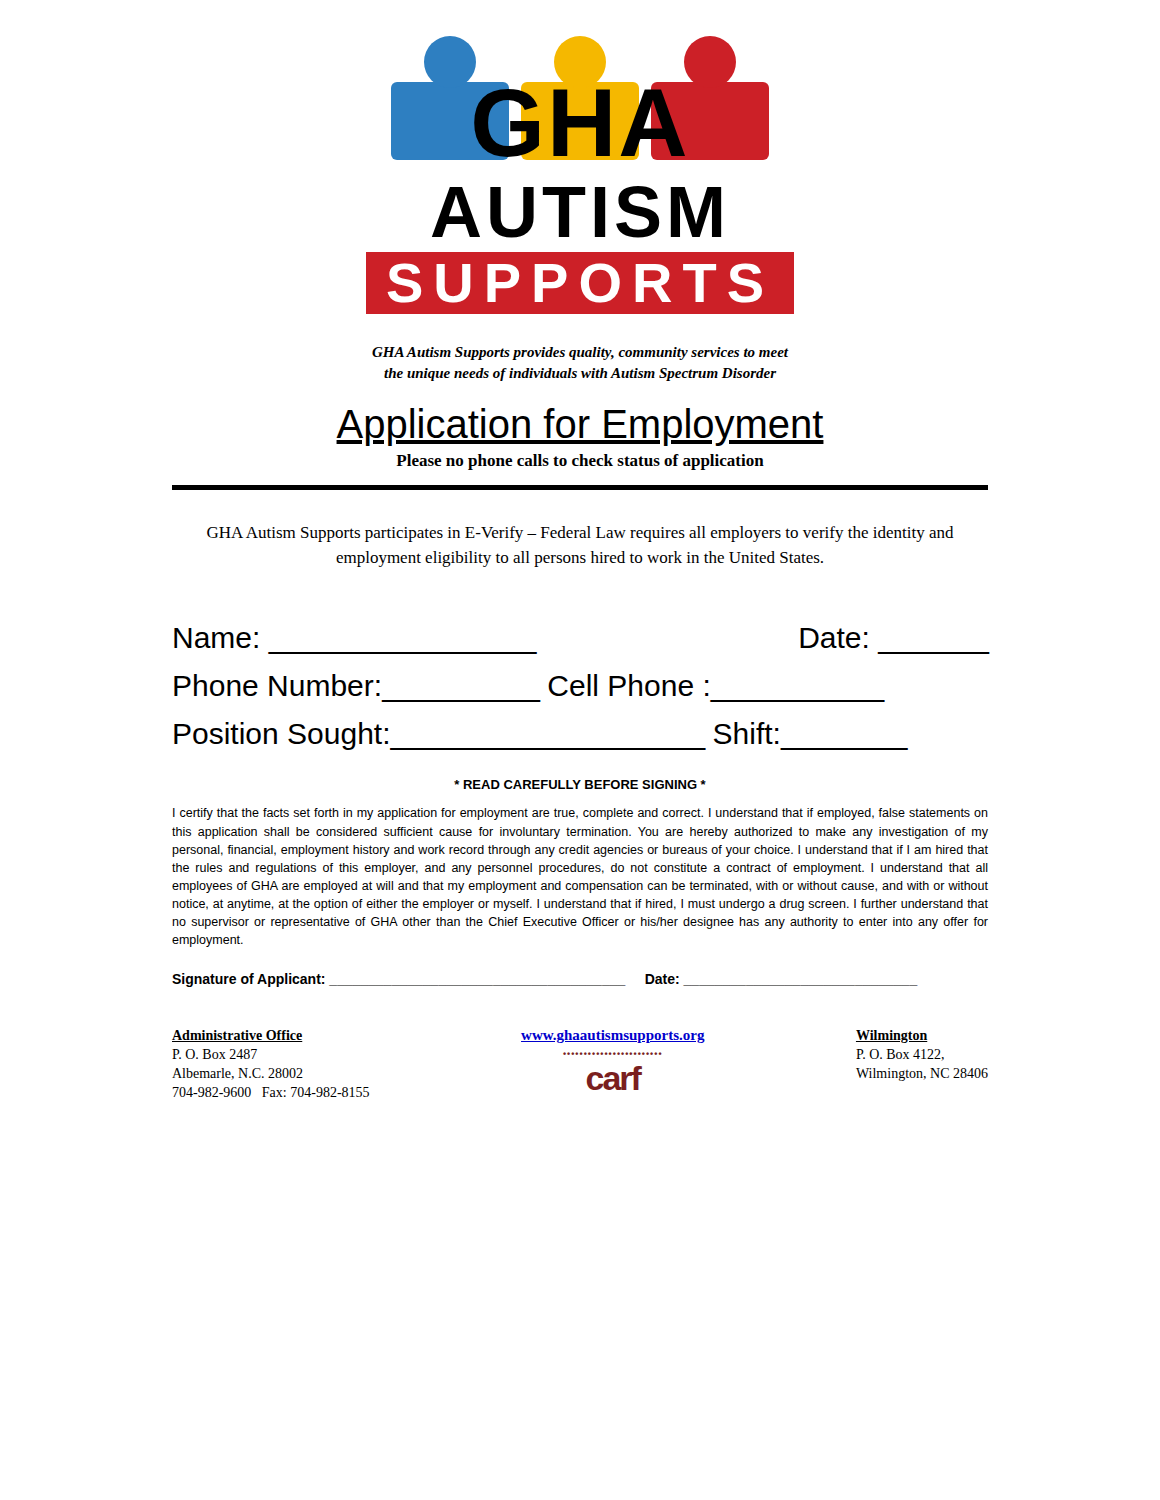GHA
AUTISM
SUPPORTS
GHA Autism Supports provides quality, community services to meet
the unique needs of individuals with Autism Spectrum Disorder
Application for Employment
Please no phone calls to check status of application
GHA Autism Supports participates in E-Verify – Federal Law requires all employers to verify the identity and employment eligibility to all persons hired to work in the United States.
Name: _________________
Date: _______
Phone Number:__________ Cell Phone :___________
Position Sought:____________________ Shift:________
* READ CAREFULLY BEFORE SIGNING *
I certify that the facts set forth in my application for employment are true, complete and correct. I understand that if employed, false statements on this application shall be considered sufficient cause for involuntary termination. You are hereby authorized to make any investigation of my personal, financial, employment history and work record through any credit agencies or bureaus of your choice. I understand that if I am hired that the rules and regulations of this employer, and any personnel procedures, do not constitute a contract of employment. I understand that all employees of GHA are employed at will and that my employment and compensation can be terminated, with or without cause, and with or without notice, at anytime, at the option of either the employer or myself. I understand that if hired, I must undergo a drug screen. I further understand that no supervisor or representative of GHA other than the Chief Executive Officer or his/her designee has any authority to enter into any offer for employment.
Signature of Applicant: ______________________________________ Date: ______________________________
Administrative Office
P. O. Box 2487
Albemarle, N.C. 28002
704-982-9600 Fax: 704-982-8155
www.ghaautismsupports.org
•••••••••••••••••••••••• carf
Wilmington
P. O. Box 4122,
Wilmington, NC 28406